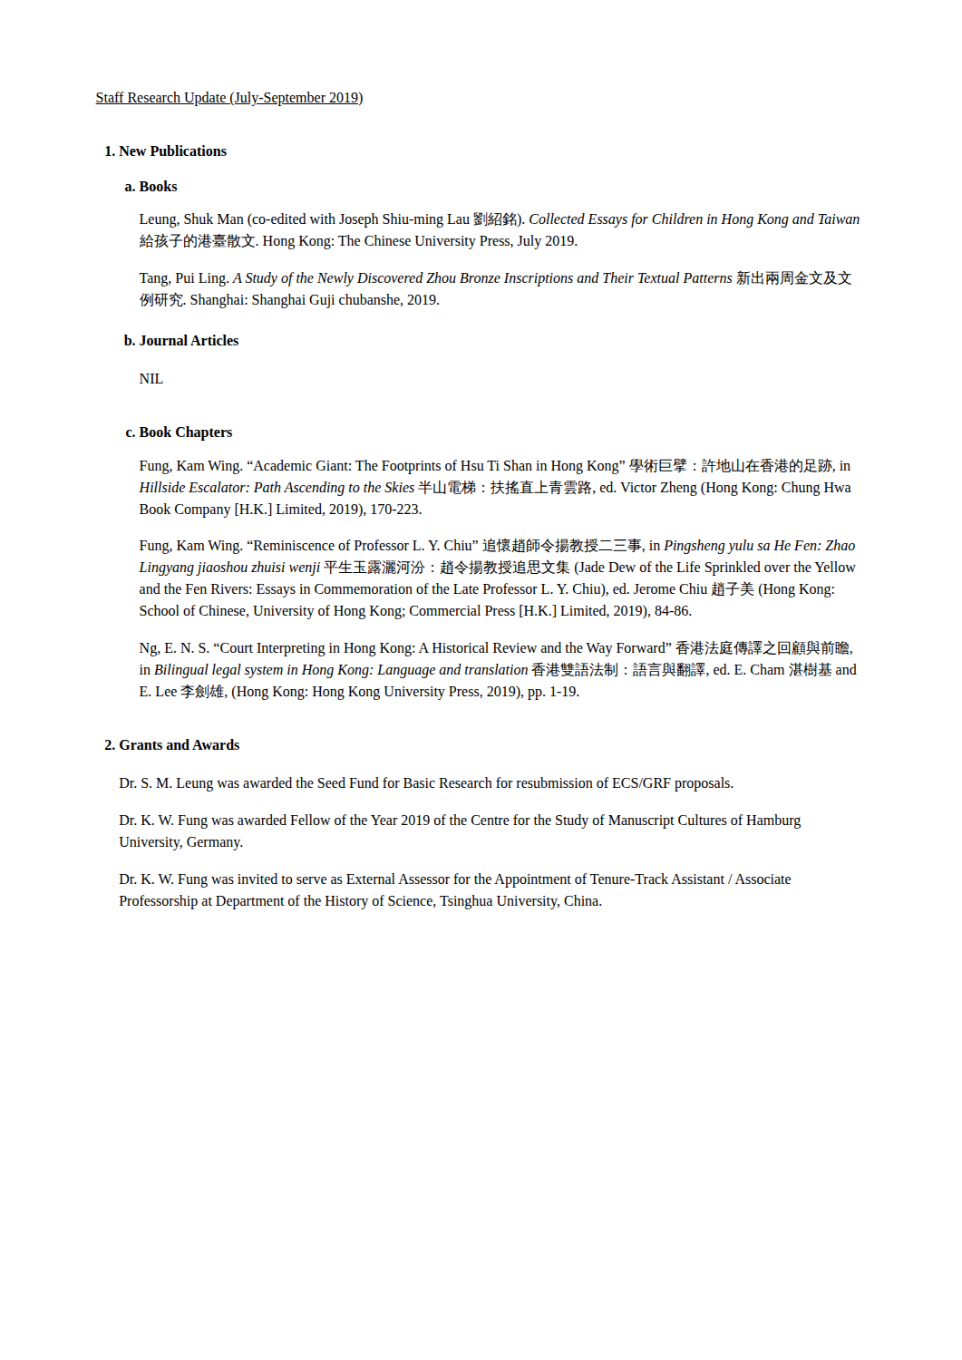Staff Research Update (July-September 2019)
New Publications
Books
Leung, Shuk Man (co-edited with Joseph Shiu-ming Lau 劉紹銘). Collected Essays for Children in Hong Kong and Taiwan 給孩子的港臺散文. Hong Kong: The Chinese University Press, July 2019.
Tang, Pui Ling. A Study of the Newly Discovered Zhou Bronze Inscriptions and Their Textual Patterns 新出兩周金文及文例研究. Shanghai: Shanghai Guji chubanshe, 2019.
Journal Articles
NIL
Book Chapters
Fung, Kam Wing. “Academic Giant: The Footprints of Hsu Ti Shan in Hong Kong” 學術巨擘：許地山在香港的足跡, in Hillside Escalator: Path Ascending to the Skies 半山電梯：扶搖直上青雲路, ed. Victor Zheng (Hong Kong: Chung Hwa Book Company [H.K.] Limited, 2019), 170-223.
Fung, Kam Wing. “Reminiscence of Professor L. Y. Chiu” 追懷趙師令揚教授二三事, in Pingsheng yulu sa He Fen: Zhao Lingyang jiaoshou zhuisi wenji 平生玉露灑河汾：趙令揚教授追思文集 (Jade Dew of the Life Sprinkled over the Yellow and the Fen Rivers: Essays in Commemoration of the Late Professor L. Y. Chiu), ed. Jerome Chiu 趙子美 (Hong Kong: School of Chinese, University of Hong Kong; Commercial Press [H.K.] Limited, 2019), 84-86.
Ng, E. N. S. “Court Interpreting in Hong Kong: A Historical Review and the Way Forward” 香港法庭傳譯之回顧與前瞻, in Bilingual legal system in Hong Kong: Language and translation 香港雙語法制：語言與翻譯, ed. E. Cham 湛樹基 and E. Lee 李劍雄, (Hong Kong: Hong Kong University Press, 2019), pp. 1-19.
Grants and Awards
Dr. S. M. Leung was awarded the Seed Fund for Basic Research for resubmission of ECS/GRF proposals.
Dr. K. W. Fung was awarded Fellow of the Year 2019 of the Centre for the Study of Manuscript Cultures of Hamburg University, Germany.
Dr. K. W. Fung was invited to serve as External Assessor for the Appointment of Tenure-Track Assistant / Associate Professorship at Department of the History of Science, Tsinghua University, China.